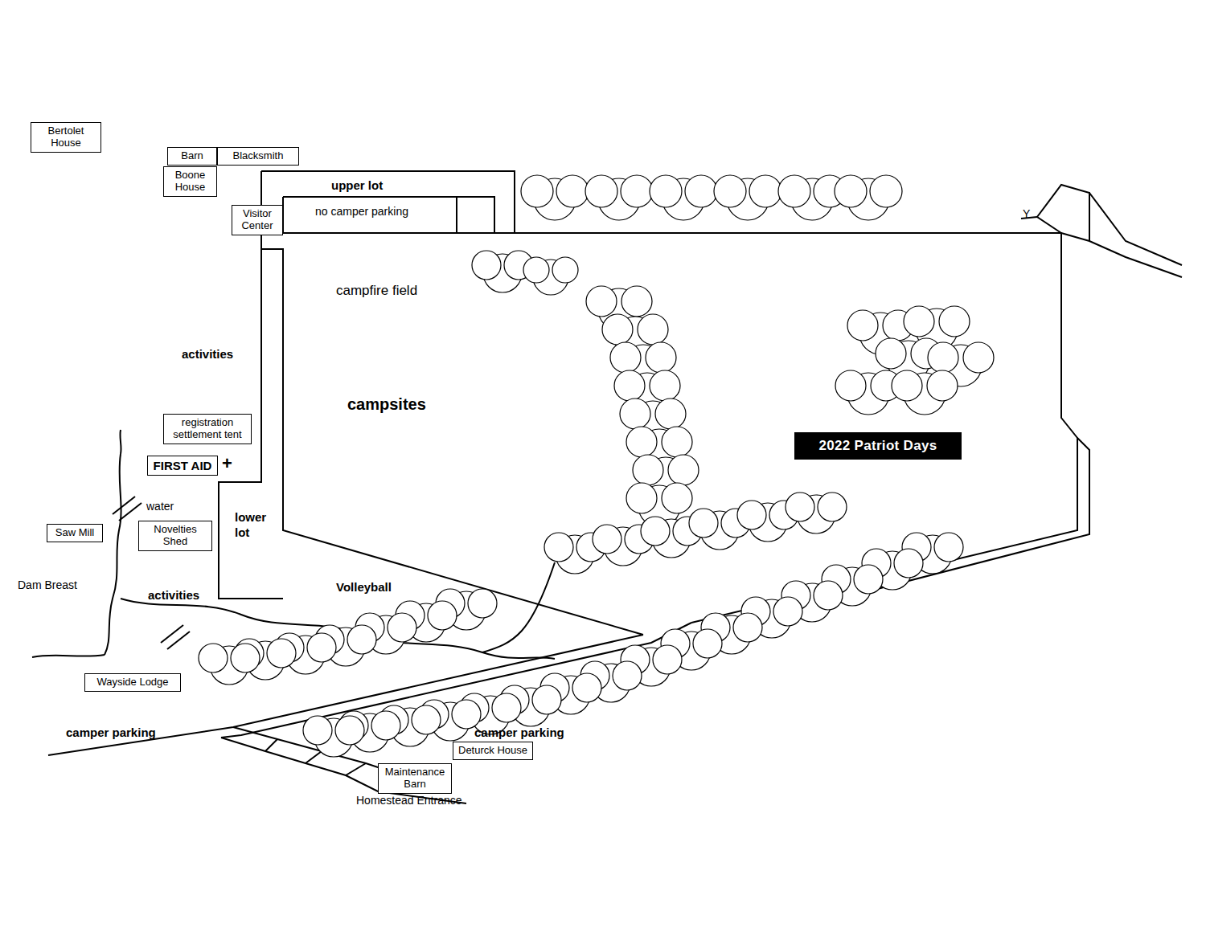Bertolet
House
Barn
Blacksmith
Boone
House
Visitor
Center
Saw Mill
Novelties
Shed
registration
settlement tent
FIRST AID
+
Wayside Lodge
Deturck House
Maintenance
Barn
upper lot
no camper parking
campfire field
activities
campsites
water
lower
lot
Dam Breast
activities
Volleyball
camper parking
camper parking
Homestead Entrance
Y
2022 Patriot Days